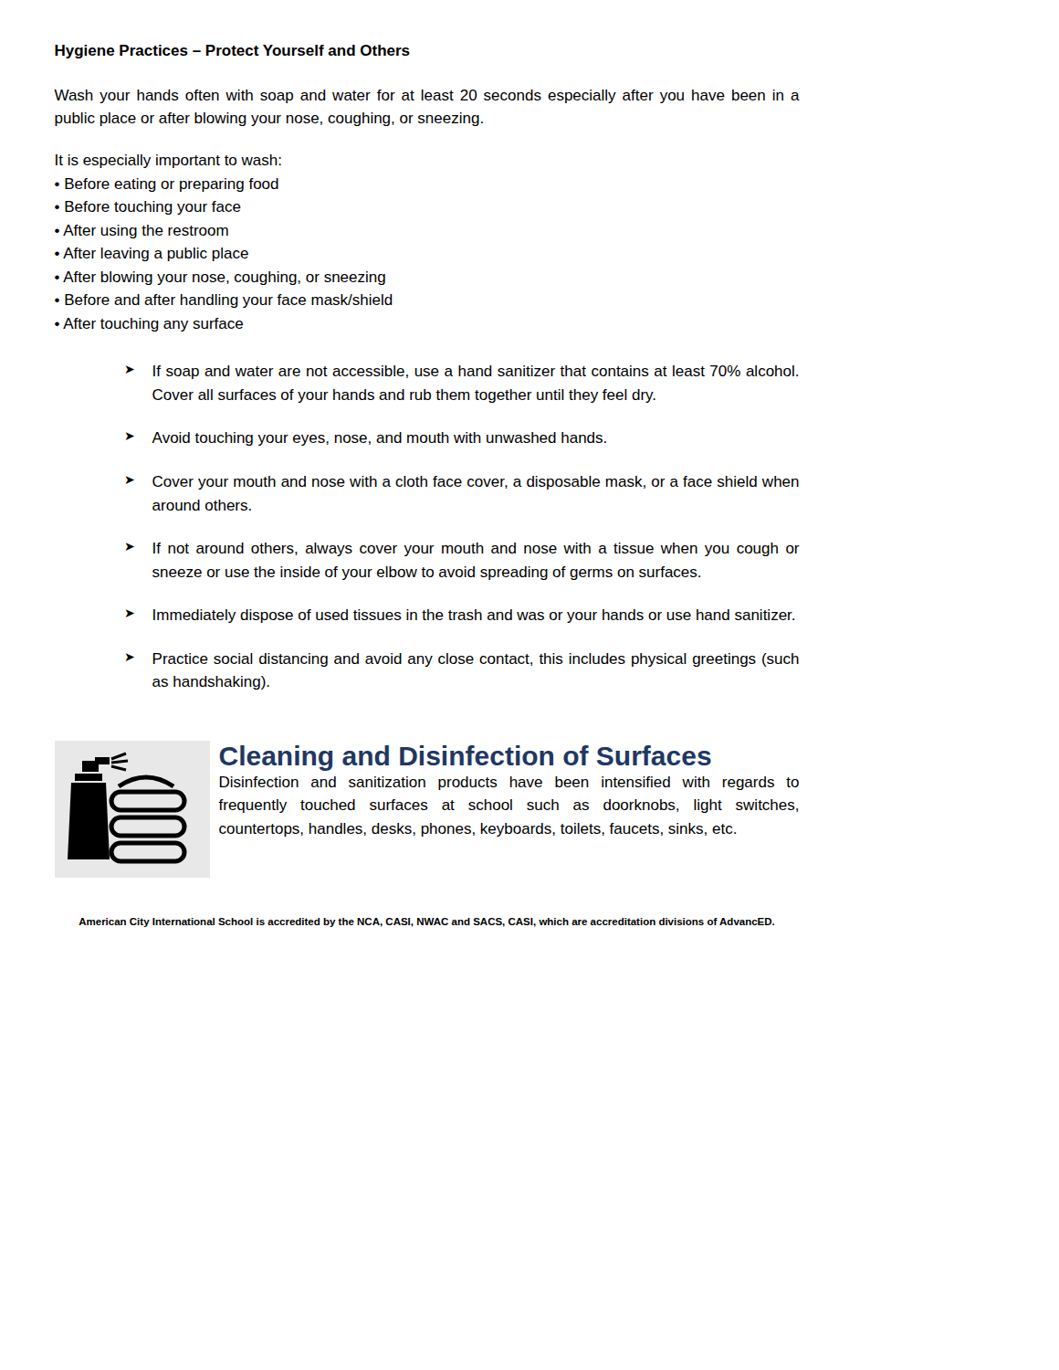Hygiene Practices – Protect Yourself and Others
Wash your hands often with soap and water for at least 20 seconds especially after you have been in a public place or after blowing your nose, coughing, or sneezing.
It is especially important to wash:
Before eating or preparing food
Before touching your face
After using the restroom
After leaving a public place
After blowing your nose, coughing, or sneezing
Before and after handling your face mask/shield
After touching any surface
If soap and water are not accessible, use a hand sanitizer that contains at least 70% alcohol. Cover all surfaces of your hands and rub them together until they feel dry.
Avoid touching your eyes, nose, and mouth with unwashed hands.
Cover your mouth and nose with a cloth face cover, a disposable mask, or a face shield when around others.
If not around others, always cover your mouth and nose with a tissue when you cough or sneeze or use the inside of your elbow to avoid spreading of germs on surfaces.
Immediately dispose of used tissues in the trash and was or your hands or use hand sanitizer.
Practice social distancing and avoid any close contact, this includes physical greetings (such as handshaking).
Cleaning and Disinfection of Surfaces
Disinfection and sanitization products have been intensified with regards to frequently touched surfaces at school such as doorknobs, light switches, countertops, handles, desks, phones, keyboards, toilets, faucets, sinks, etc.
American City International School is accredited by the NCA, CASI, NWAC and SACS, CASI, which are accreditation divisions of AdvancED.